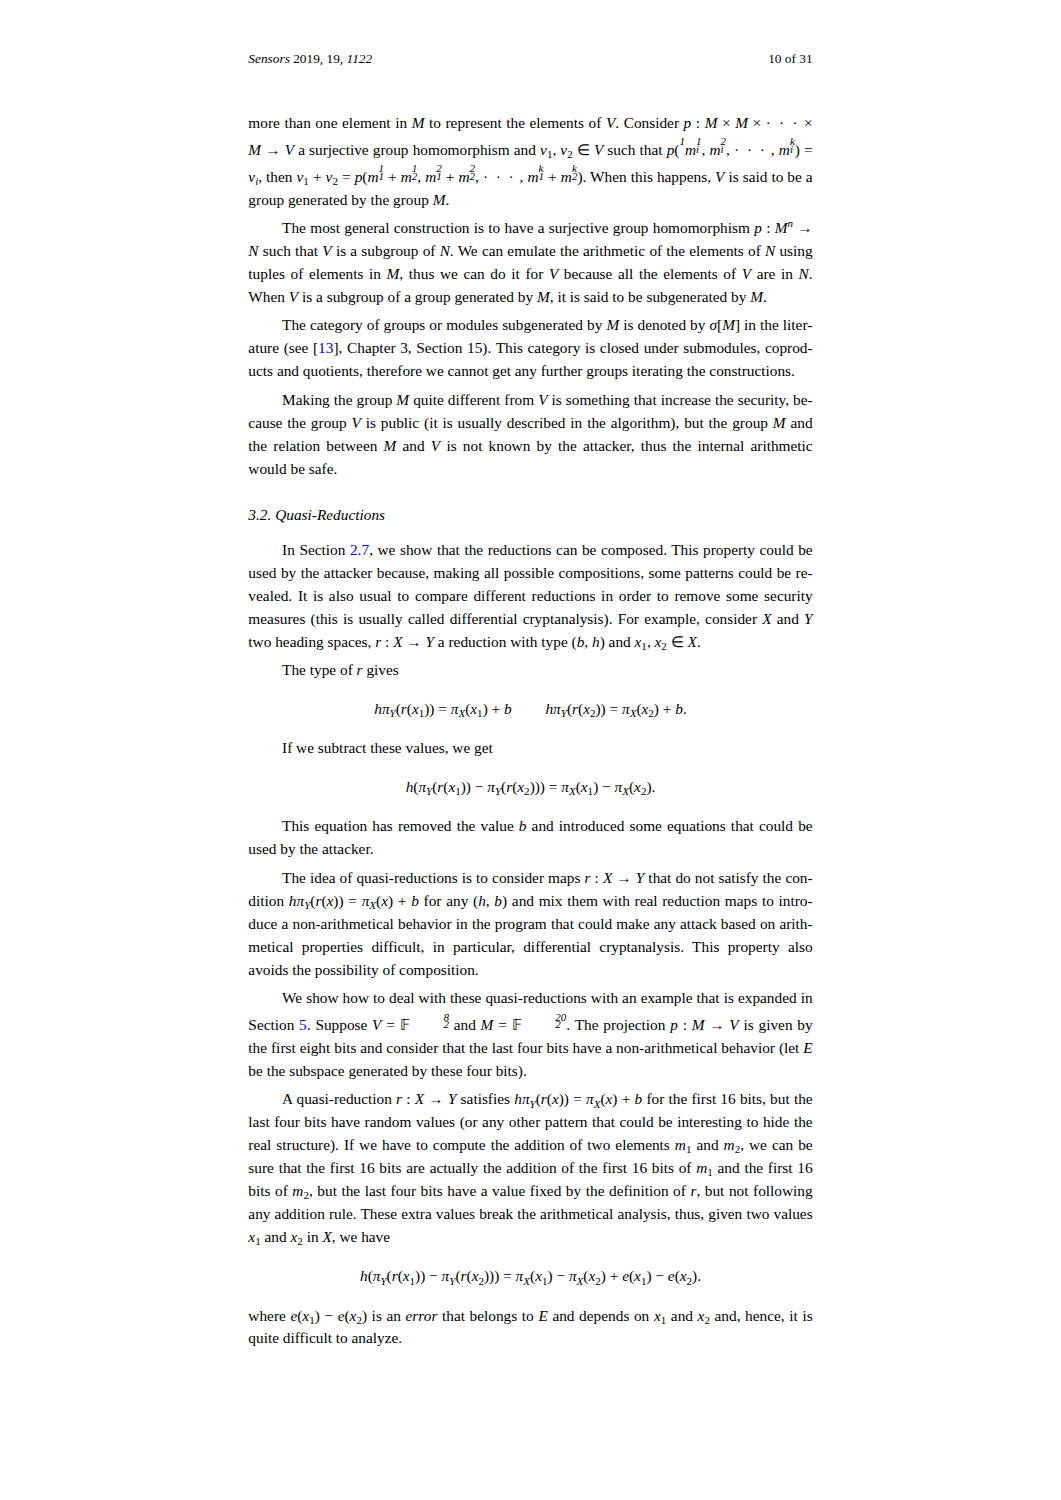Sensors 2019, 19, 1122
10 of 31
more than one element in M to represent the elements of V. Consider p : M × M × · · · × M → V a surjective group homomorphism and v1, v2 ∈ V such that p(1 m 1 i, m 2 i, · · · , mki) = vi, then v1 + v2 = p(m 11 + m 12, m 21 + m 22, · · · , mk 1 + mk 2). When this happens, V is said to be a group generated by the group M.
The most general construction is to have a surjective group homomorphism p : Mn → N such that V is a subgroup of N. We can emulate the arithmetic of the elements of N using tuples of elements in M, thus we can do it for V because all the elements of V are in N. When V is a subgroup of a group generated by M, it is said to be subgenerated by M.
The category of groups or modules subgenerated by M is denoted by σ[M] in the literature (see [13], Chapter 3, Section 15). This category is closed under submodules, coproducts and quotients, therefore we cannot get any further groups iterating the constructions.
Making the group M quite different from V is something that increase the security, because the group V is public (it is usually described in the algorithm), but the group M and the relation between M and V is not known by the attacker, thus the internal arithmetic would be safe.
3.2. Quasi-Reductions
In Section 2.7, we show that the reductions can be composed. This property could be used by the attacker because, making all possible compositions, some patterns could be revealed. It is also usual to compare different reductions in order to remove some security measures (this is usually called differential cryptanalysis). For example, consider X and Y two heading spaces, r : X → Y a reduction with type (b, h) and x1, x2 ∈ X.
The type of r gives
hπY(r(x1)) = πX(x1) + b hπY(r(x2)) = πX(x2) + b.
If we subtract these values, we get
h(πY(r(x1)) − πY(r(x2))) = πX(x1) − πX(x2).
This equation has removed the value b and introduced some equations that could be used by the attacker.
The idea of quasi-reductions is to consider maps r : X → Y that do not satisfy the condition hπY(r(x)) = πX(x) + b for any (h, b) and mix them with real reduction maps to introduce a non-arithmetical behavior in the program that could make any attack based on arithmetical properties difficult, in particular, differential cryptanalysis. This property also avoids the possibility of composition.
We show how to deal with these quasi-reductions with an example that is expanded in Section 5. Suppose V = 𝔽 82 and M = 𝔽 202. The projection p : M → V is given by the first eight bits and consider that the last four bits have a non-arithmetical behavior (let E be the subspace generated by these four bits).
A quasi-reduction r : X → Y satisfies hπY(r(x)) = πX(x) + b for the first 16 bits, but the last four bits have random values (or any other pattern that could be interesting to hide the real structure). If we have to compute the addition of two elements m1 and m2, we can be sure that the first 16 bits are actually the addition of the first 16 bits of m1 and the first 16 bits of m2, but the last four bits have a value fixed by the definition of r, but not following any addition rule. These extra values break the arithmetical analysis, thus, given two values x1 and x2 in X, we have
h(πY(r(x1)) − πY(r(x2))) = πX(x1) − πX(x2) + e(x1) − e(x2).
where e(x1) − e(x2) is an error that belongs to E and depends on x1 and x2 and, hence, it is quite difficult to analyze.